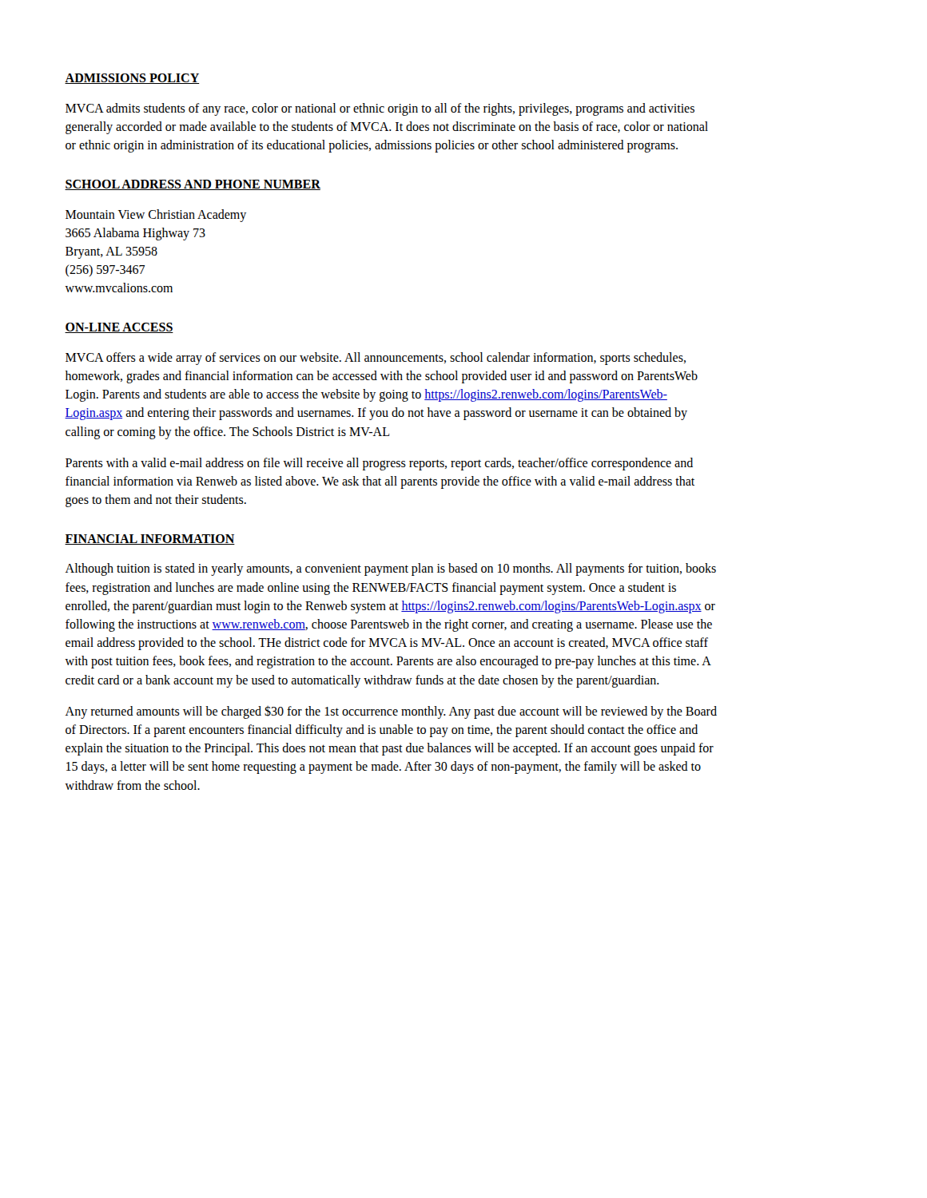ADMISSIONS POLICY
MVCA admits students of any race, color or national or ethnic origin to all of the rights, privileges, programs and activities generally accorded or made available to the students of MVCA. It does not discriminate on the basis of race, color or national or ethnic origin in administration of its educational policies, admissions policies or other school administered programs.
SCHOOL ADDRESS AND PHONE NUMBER
Mountain View Christian Academy
3665 Alabama Highway 73
Bryant, AL 35958
(256) 597-3467
www.mvcalions.com
ON-LINE ACCESS
MVCA offers a wide array of services on our website. All announcements, school calendar information, sports schedules, homework, grades and financial information can be accessed with the school provided user id and password on ParentsWeb Login. Parents and students are able to access the website by going to https://logins2.renweb.com/logins/ParentsWeb-Login.aspx and entering their passwords and usernames. If you do not have a password or username it can be obtained by calling or coming by the office. The Schools District is MV-AL
Parents with a valid e-mail address on file will receive all progress reports, report cards, teacher/office correspondence and financial information via Renweb as listed above. We ask that all parents provide the office with a valid e-mail address that goes to them and not their students.
FINANCIAL INFORMATION
Although tuition is stated in yearly amounts, a convenient payment plan is based on 10 months. All payments for tuition, books fees, registration and lunches are made online using the RENWEB/FACTS financial payment system. Once a student is enrolled, the parent/guardian must login to the Renweb system at https://logins2.renweb.com/logins/ParentsWeb-Login.aspx or following the instructions at www.renweb.com, choose Parentsweb in the right corner, and creating a username. Please use the email address provided to the school. THe district code for MVCA is MV-AL. Once an account is created, MVCA office staff with post tuition fees, book fees, and registration to the account. Parents are also encouraged to pre-pay lunches at this time. A credit card or a bank account my be used to automatically withdraw funds at the date chosen by the parent/guardian.
Any returned amounts will be charged $30 for the 1st occurrence monthly. Any past due account will be reviewed by the Board of Directors. If a parent encounters financial difficulty and is unable to pay on time, the parent should contact the office and explain the situation to the Principal. This does not mean that past due balances will be accepted. If an account goes unpaid for 15 days, a letter will be sent home requesting a payment be made. After 30 days of non-payment, the family will be asked to withdraw from the school.